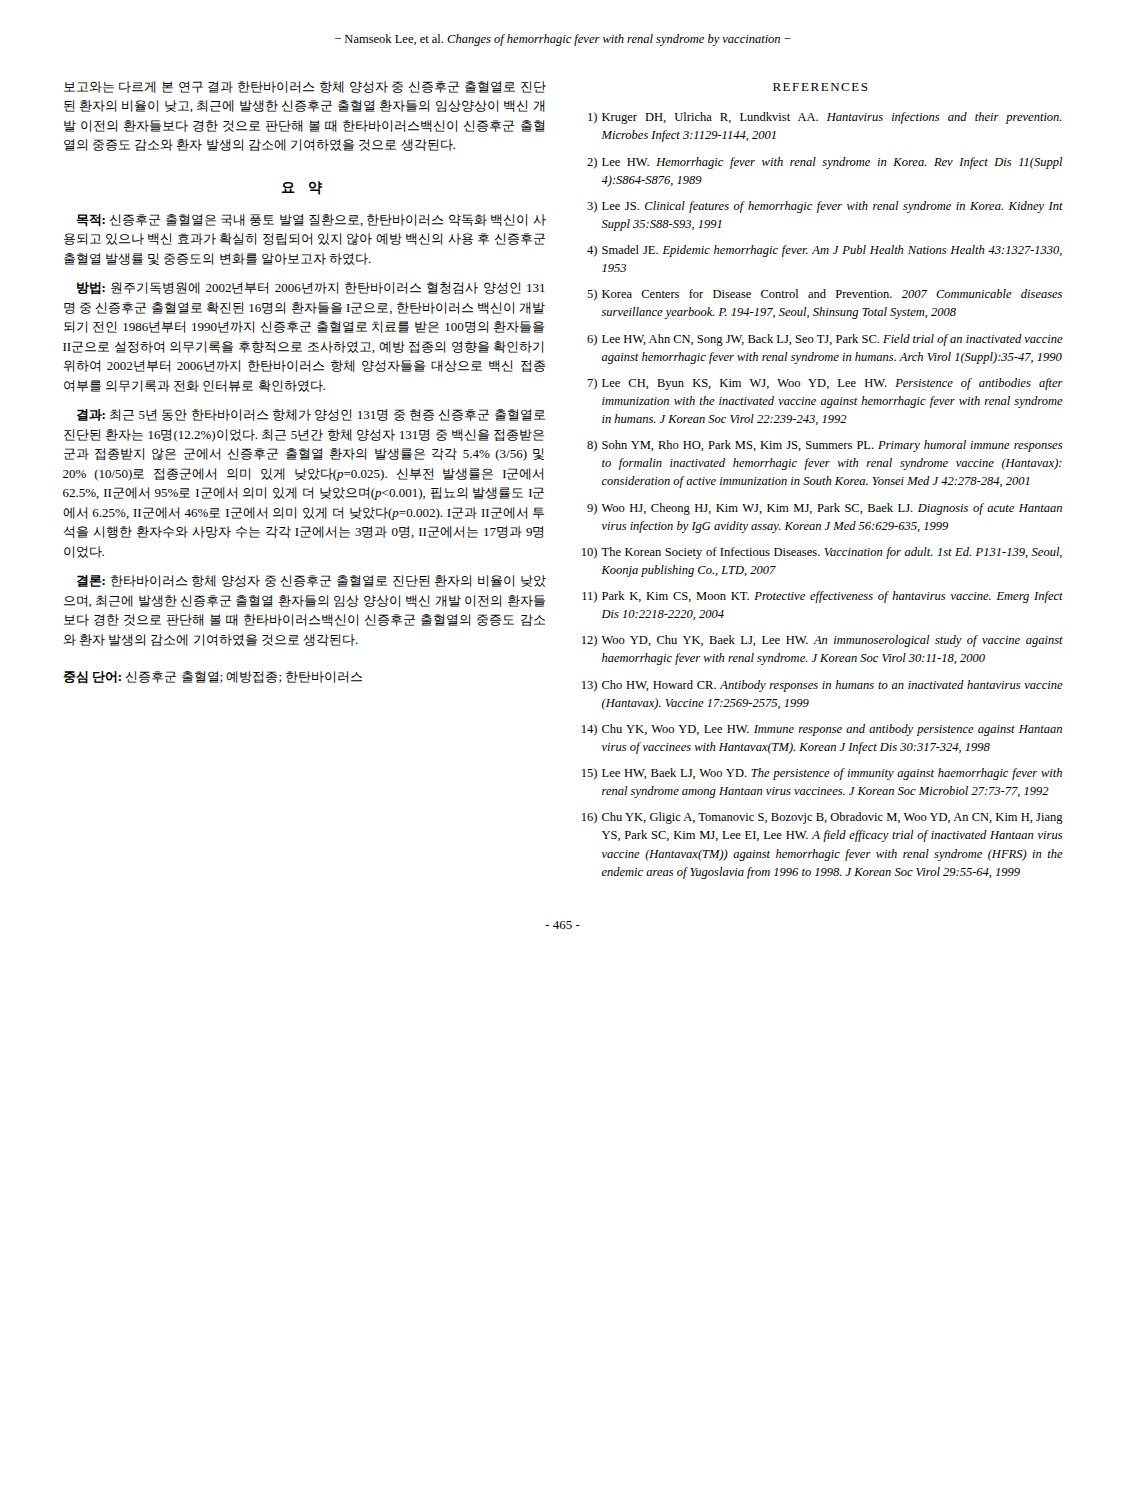− Namseok Lee, et al. Changes of hemorrhagic fever with renal syndrome by vaccination −
보고와는 다르게 본 연구 결과 한탄바이러스 항체 양성자 중 신증후군 출혈열로 진단된 환자의 비율이 낮고, 최근에 발생한 신증후군 출혈열 환자들의 임상양상이 백신 개발 이전의 환자들보다 경한 것으로 판단해 볼 때 한타바이러스백신이 신증후군 출혈열의 중증도 감소와 환자 발생의 감소에 기여하였을 것으로 생각된다.
요 약
목적: 신증후군 출혈열은 국내 풍토 발열 질환으로, 한탄바이러스 약독화 백신이 사용되고 있으나 백신 효과가 확실히 정립되어 있지 않아 예방 백신의 사용 후 신증후군 출혈열 발생률 및 중증도의 변화를 알아보고자 하였다.
방법: 원주기독병원에 2002년부터 2006년까지 한탄바이러스 혈청검사 양성인 131명 중 신증후군 출혈열로 확진된 16명의 환자들을 I군으로, 한탄바이러스 백신이 개발되기 전인 1986년부터 1990년까지 신증후군 출혈열로 치료를 받은 100명의 환자들을 II군으로 설정하여 의무기록을 후향적으로 조사하였고, 예방 접종의 영향을 확인하기 위하여 2002년부터 2006년까지 한탄바이러스 항체 양성자들을 대상으로 백신 접종 여부를 의무기록과 전화 인터뷰로 확인하였다.
결과: 최근 5년 동안 한타바이러스 항체가 양성인 131명 중 현증 신증후군 출혈열로 진단된 환자는 16명(12.2%)이었다. 최근 5년간 항체 양성자 131명 중 백신을 접종받은 군과 접종받지 않은 군에서 신증후군 출혈열 환자의 발생률은 각각 5.4% (3/56) 및 20% (10/50)로 접종군에서 의미 있게 낮았다(p=0.025). 신부전 발생률은 I군에서 62.5%, II군에서 95%로 I군에서 의미 있게 더 낮았으며(p<0.001), 핍뇨의 발생률도 I군에서 6.25%, II군에서 46%로 I군에서 의미 있게 더 낮았다(p=0.002). I군과 II군에서 투석을 시행한 환자수와 사망자 수는 각각 I군에서는 3명과 0명, II군에서는 17명과 9명이었다.
결론: 한타바이러스 항체 양성자 중 신증후군 출혈열로 진단된 환자의 비율이 낮았으며, 최근에 발생한 신증후군 출혈열 환자들의 임상 양상이 백신 개발 이전의 환자들보다 경한 것으로 판단해 볼 때 한타바이러스백신이 신증후군 출혈열의 중증도 감소와 환자 발생의 감소에 기여하였을 것으로 생각된다.
중심 단어: 신증후군 출혈열; 예방접종; 한탄바이러스
REFERENCES
Kruger DH, Ulricha R, Lundkvist AA. Hantavirus infections and their prevention. Microbes Infect 3:1129-1144, 2001
Lee HW. Hemorrhagic fever with renal syndrome in Korea. Rev Infect Dis 11(Suppl 4):S864-S876, 1989
Lee JS. Clinical features of hemorrhagic fever with renal syndrome in Korea. Kidney Int Suppl 35:S88-S93, 1991
Smadel JE. Epidemic hemorrhagic fever. Am J Publ Health Nations Health 43:1327-1330, 1953
Korea Centers for Disease Control and Prevention. 2007 Communicable diseases surveillance yearbook. P. 194-197, Seoul, Shinsung Total System, 2008
Lee HW, Ahn CN, Song JW, Back LJ, Seo TJ, Park SC. Field trial of an inactivated vaccine against hemorrhagic fever with renal syndrome in humans. Arch Virol 1(Suppl):35-47, 1990
Lee CH, Byun KS, Kim WJ, Woo YD, Lee HW. Persistence of antibodies after immunization with the inactivated vaccine against hemorrhagic fever with renal syndrome in humans. J Korean Soc Virol 22:239-243, 1992
Sohn YM, Rho HO, Park MS, Kim JS, Summers PL. Primary humoral immune responses to formalin inactivated hemorrhagic fever with renal syndrome vaccine (Hantavax): consideration of active immunization in South Korea. Yonsei Med J 42:278-284, 2001
Woo HJ, Cheong HJ, Kim WJ, Kim MJ, Park SC, Baek LJ. Diagnosis of acute Hantaan virus infection by IgG avidity assay. Korean J Med 56:629-635, 1999
The Korean Society of Infectious Diseases. Vaccination for adult. 1st Ed. P131-139, Seoul, Koonja publishing Co., LTD, 2007
Park K, Kim CS, Moon KT. Protective effectiveness of hantavirus vaccine. Emerg Infect Dis 10:2218-2220, 2004
Woo YD, Chu YK, Baek LJ, Lee HW. An immunoserological study of vaccine against haemorrhagic fever with renal syndrome. J Korean Soc Virol 30:11-18, 2000
Cho HW, Howard CR. Antibody responses in humans to an inactivated hantavirus vaccine (Hantavax). Vaccine 17:2569-2575, 1999
Chu YK, Woo YD, Lee HW. Immune response and antibody persistence against Hantaan virus of vaccinees with Hantavax(TM). Korean J Infect Dis 30:317-324, 1998
Lee HW, Baek LJ, Woo YD. The persistence of immunity against haemorrhagic fever with renal syndrome among Hantaan virus vaccinees. J Korean Soc Microbiol 27:73-77, 1992
Chu YK, Gligic A, Tomanovic S, Bozovjc B, Obradovic M, Woo YD, An CN, Kim H, Jiang YS, Park SC, Kim MJ, Lee EI, Lee HW. A field efficacy trial of inactivated Hantaan virus vaccine (Hantavax(TM)) against hemorrhagic fever with renal syndrome (HFRS) in the endemic areas of Yugoslavia from 1996 to 1998. J Korean Soc Virol 29:55-64, 1999
- 465 -